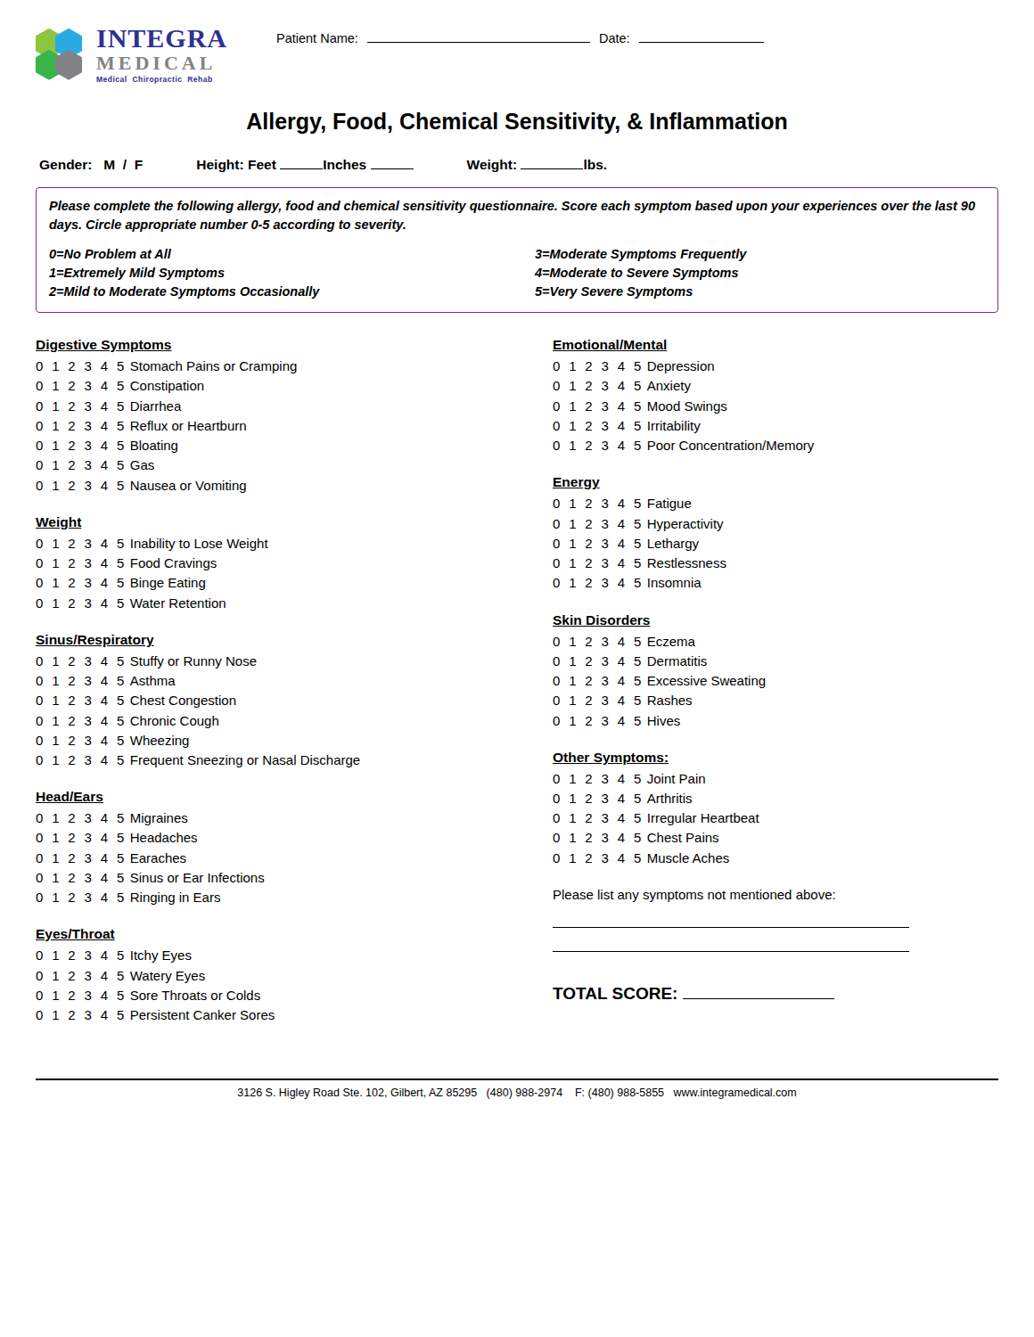INTEGRA
MEDICAL
Medical Chiropractic Rehab
Patient Name: Date:
Allergy, Food, Chemical Sensitivity, & Inflammation
Gender: M / F Height: Feet Inches Weight: lbs.
Please complete the following allergy, food and chemical sensitivity questionnaire. Score each symptom based upon your experiences over the last 90 days. Circle appropriate number 0-5 according to severity.
0=No Problem at All
1=Extremely Mild Symptoms
2=Mild to Moderate Symptoms Occasionally
3=Moderate Symptoms Frequently
4=Moderate to Severe Symptoms
5=Very Severe Symptoms
Digestive Symptoms
0 1 2 3 4 5 Stomach Pains or Cramping
0 1 2 3 4 5 Constipation
0 1 2 3 4 5 Diarrhea
0 1 2 3 4 5 Reflux or Heartburn
0 1 2 3 4 5 Bloating
0 1 2 3 4 5 Gas
0 1 2 3 4 5 Nausea or Vomiting
Weight
0 1 2 3 4 5 Inability to Lose Weight
0 1 2 3 4 5 Food Cravings
0 1 2 3 4 5 Binge Eating
0 1 2 3 4 5 Water Retention
Sinus/Respiratory
0 1 2 3 4 5 Stuffy or Runny Nose
0 1 2 3 4 5 Asthma
0 1 2 3 4 5 Chest Congestion
0 1 2 3 4 5 Chronic Cough
0 1 2 3 4 5 Wheezing
0 1 2 3 4 5 Frequent Sneezing or Nasal Discharge
Head/Ears
0 1 2 3 4 5 Migraines
0 1 2 3 4 5 Headaches
0 1 2 3 4 5 Earaches
0 1 2 3 4 5 Sinus or Ear Infections
0 1 2 3 4 5 Ringing in Ears
Eyes/Throat
0 1 2 3 4 5 Itchy Eyes
0 1 2 3 4 5 Watery Eyes
0 1 2 3 4 5 Sore Throats or Colds
0 1 2 3 4 5 Persistent Canker Sores
Emotional/Mental
0 1 2 3 4 5 Depression
0 1 2 3 4 5 Anxiety
0 1 2 3 4 5 Mood Swings
0 1 2 3 4 5 Irritability
0 1 2 3 4 5 Poor Concentration/Memory
Energy
0 1 2 3 4 5 Fatigue
0 1 2 3 4 5 Hyperactivity
0 1 2 3 4 5 Lethargy
0 1 2 3 4 5 Restlessness
0 1 2 3 4 5 Insomnia
Skin Disorders
0 1 2 3 4 5 Eczema
0 1 2 3 4 5 Dermatitis
0 1 2 3 4 5 Excessive Sweating
0 1 2 3 4 5 Rashes
0 1 2 3 4 5 Hives
Other Symptoms:
0 1 2 3 4 5 Joint Pain
0 1 2 3 4 5 Arthritis
0 1 2 3 4 5 Irregular Heartbeat
0 1 2 3 4 5 Chest Pains
0 1 2 3 4 5 Muscle Aches
Please list any symptoms not mentioned above:
TOTAL SCORE:
3126 S. Higley Road Ste. 102, Gilbert, AZ 85295 (480) 988-2974 F: (480) 988-5855 www.integramedical.com